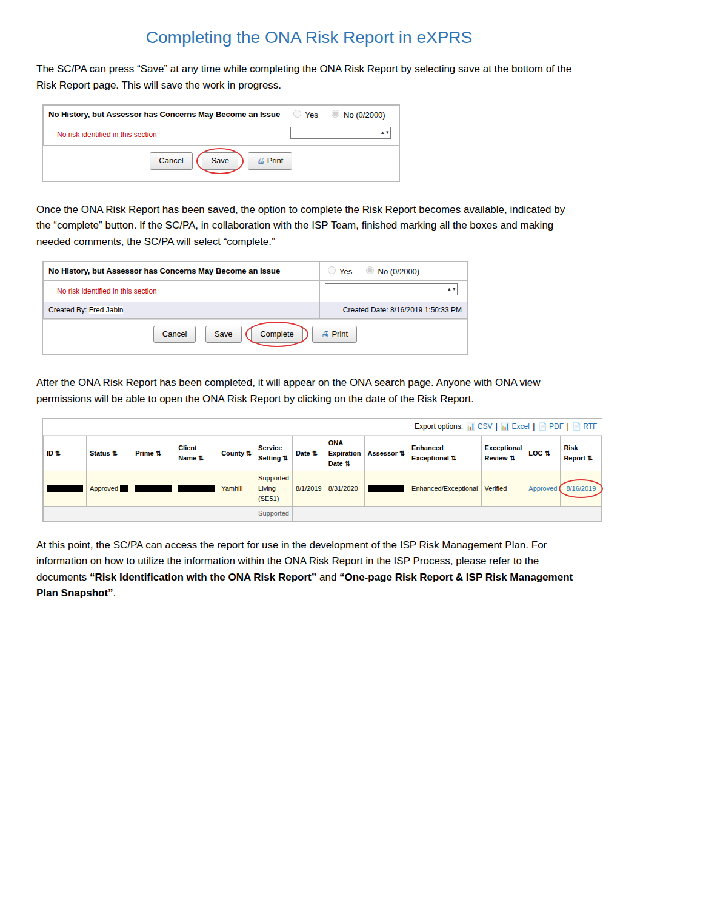Completing the ONA Risk Report in eXPRS
The SC/PA can press “Save” at any time while completing the ONA Risk Report by selecting save at the bottom of the Risk Report page. This will save the work in progress.
| No History, but Assessor has Concerns May Become an Issue | Yes No (0/2000) |
| No risk identified in this section | |
Cancel Save 🖨Print
Once the ONA Risk Report has been saved, the option to complete the Risk Report becomes available, indicated by the “complete” button. If the SC/PA, in collaboration with the ISP Team, finished marking all the boxes and making needed comments, the SC/PA will select “complete.”
| No History, but Assessor has Concerns May Become an Issue | Yes No (0/2000) |
| No risk identified in this section | |
| Created By: Fred Jabin | Created Date: 8/16/2019 1:50:33 PM |
Cancel Save Complete 🖨Print
After the ONA Risk Report has been completed, it will appear on the ONA search page. Anyone with ONA view permissions will be able to open the ONA Risk Report by clicking on the date of the Risk Report.
Export options: 📊 CSV | 📊 Excel | 📄 PDF | 📄 RTF
| ID ⇅ | Status ⇅ | Prime ⇅ | Client Name ⇅ | County ⇅ | Service Setting ⇅ | Date ⇅ | ONA Expiration Date ⇅ | Assessor ⇅ | Enhanced Exceptional ⇅ | Exceptional Review ⇅ | LOC ⇅ | Risk Report ⇅ |
| --- | --- | --- | --- | --- | --- | --- | --- | --- | --- | --- | --- | --- |
| | Approved | | | Yamhill | Supported Living (SE51) | 8/1/2019 | 8/31/2020 | | Enhanced/Exceptional | Verified | Approved | 8/16/2019 |
| | Supported | |
At this point, the SC/PA can access the report for use in the development of the ISP Risk Management Plan. For information on how to utilize the information within the ONA Risk Report in the ISP Process, please refer to the documents “Risk Identification with the ONA Risk Report” and “One-page Risk Report & ISP Risk Management Plan Snapshot”.